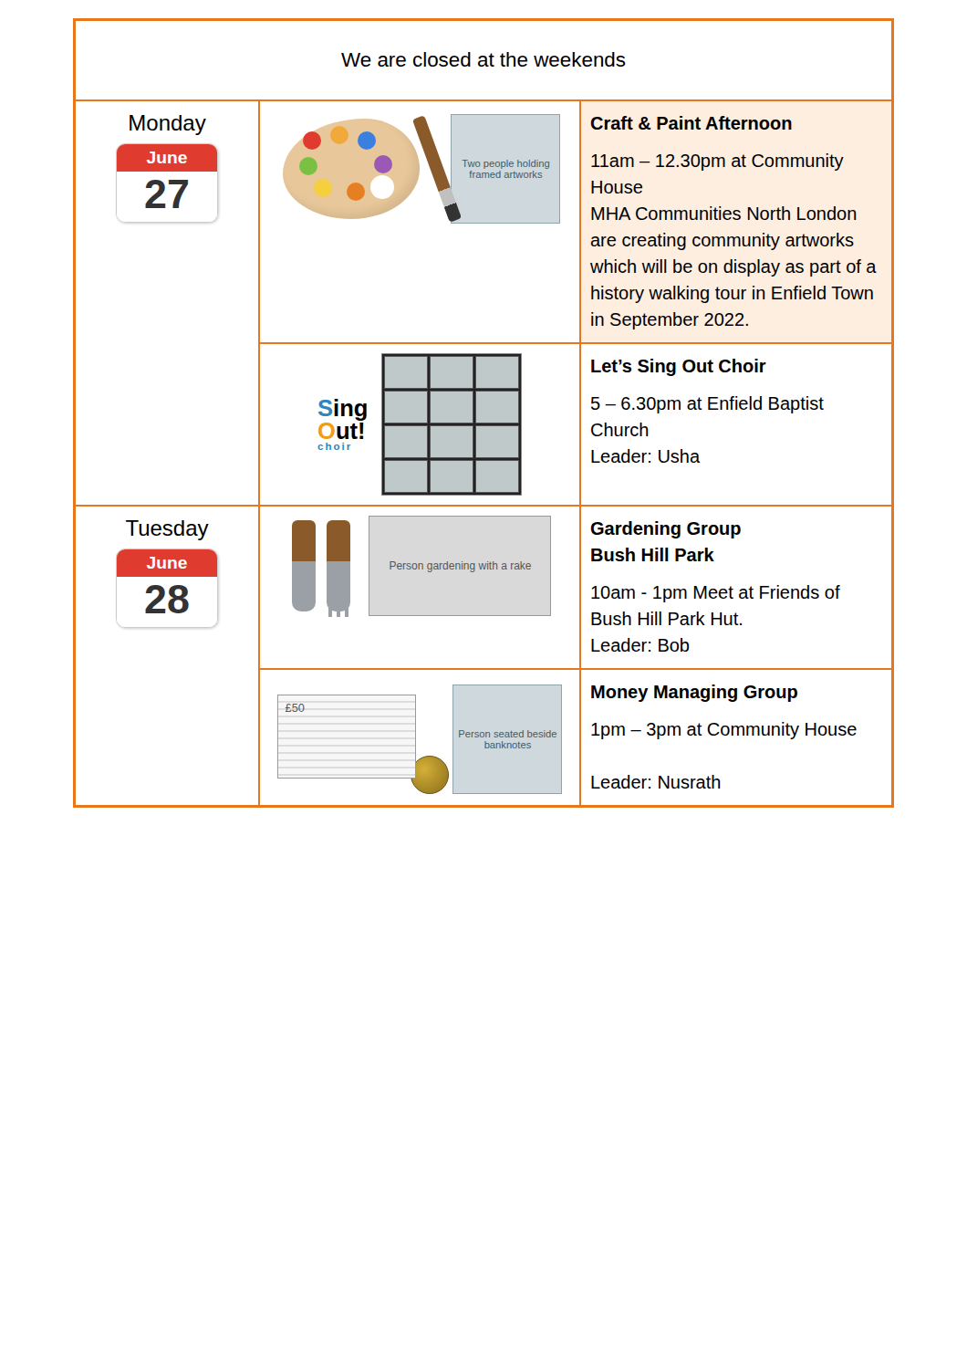| We are closed at the weekends |
| Monday June 27 | Two people holding framed artworks | Craft & Paint Afternoon 11am – 12.30pm at Community House MHA Communities North London are creating community artworks which will be on display as part of a history walking tour in Enfield Town in September 2022. |
| S ing O ut! choir | Let’s Sing Out Choir 5 – 6.30pm at Enfield Baptist Church Leader: Usha |
| Tuesday June 28 | Person gardening with a rake | Gardening Group Bush Hill Park 10am - 1pm Meet at Friends of Bush Hill Park Hut. Leader: Bob |
| Person seated beside banknotes | Money Managing Group 1pm – 3pm at Community House Leader: Nusrath |